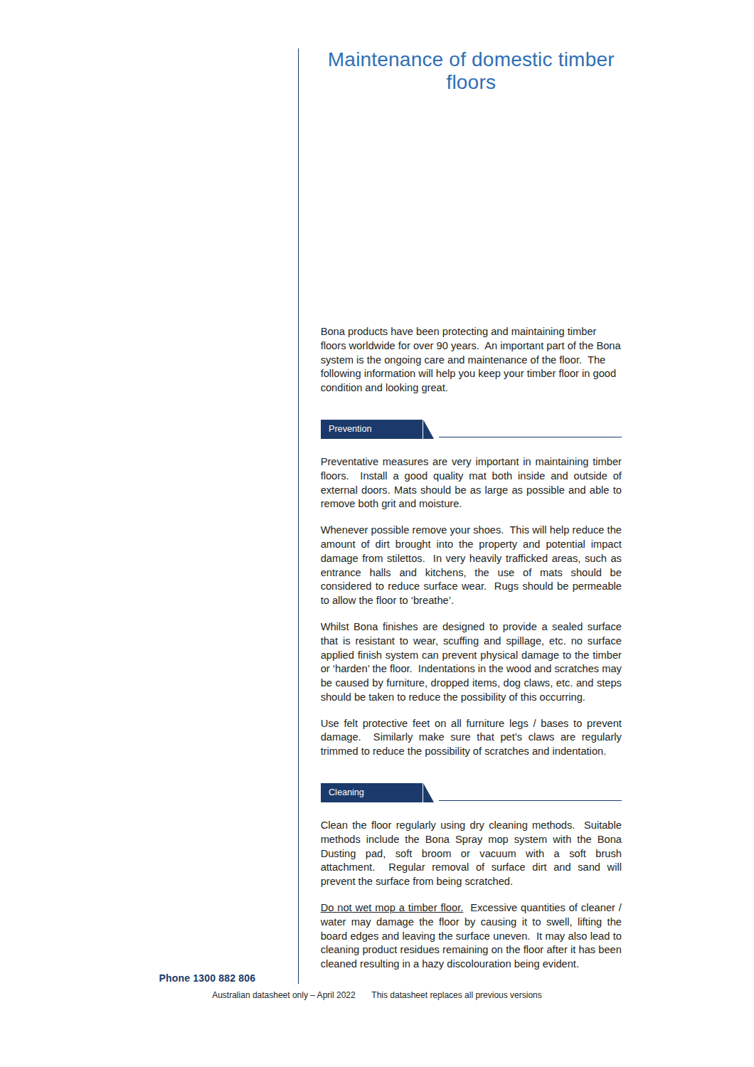Phone 1300 882 806
Maintenance of domestic timber floors
Bona products have been protecting and maintaining timber floors worldwide for over 90 years. An important part of the Bona system is the ongoing care and maintenance of the floor. The following information will help you keep your timber floor in good condition and looking great.
Prevention
Preventative measures are very important in maintaining timber floors. Install a good quality mat both inside and outside of external doors. Mats should be as large as possible and able to remove both grit and moisture.
Whenever possible remove your shoes. This will help reduce the amount of dirt brought into the property and potential impact damage from stilettos. In very heavily trafficked areas, such as entrance halls and kitchens, the use of mats should be considered to reduce surface wear. Rugs should be permeable to allow the floor to ‘breathe’.
Whilst Bona finishes are designed to provide a sealed surface that is resistant to wear, scuffing and spillage, etc. no surface applied finish system can prevent physical damage to the timber or ‘harden’ the floor. Indentations in the wood and scratches may be caused by furniture, dropped items, dog claws, etc. and steps should be taken to reduce the possibility of this occurring.
Use felt protective feet on all furniture legs / bases to prevent damage. Similarly make sure that pet’s claws are regularly trimmed to reduce the possibility of scratches and indentation.
Cleaning
Clean the floor regularly using dry cleaning methods. Suitable methods include the Bona Spray mop system with the Bona Dusting pad, soft broom or vacuum with a soft brush attachment. Regular removal of surface dirt and sand will prevent the surface from being scratched.
Do not wet mop a timber floor. Excessive quantities of cleaner / water may damage the floor by causing it to swell, lifting the board edges and leaving the surface uneven. It may also lead to cleaning product residues remaining on the floor after it has been cleaned resulting in a hazy discolouration being evident.
Australian datasheet only – April 2022 This datasheet replaces all previous versions